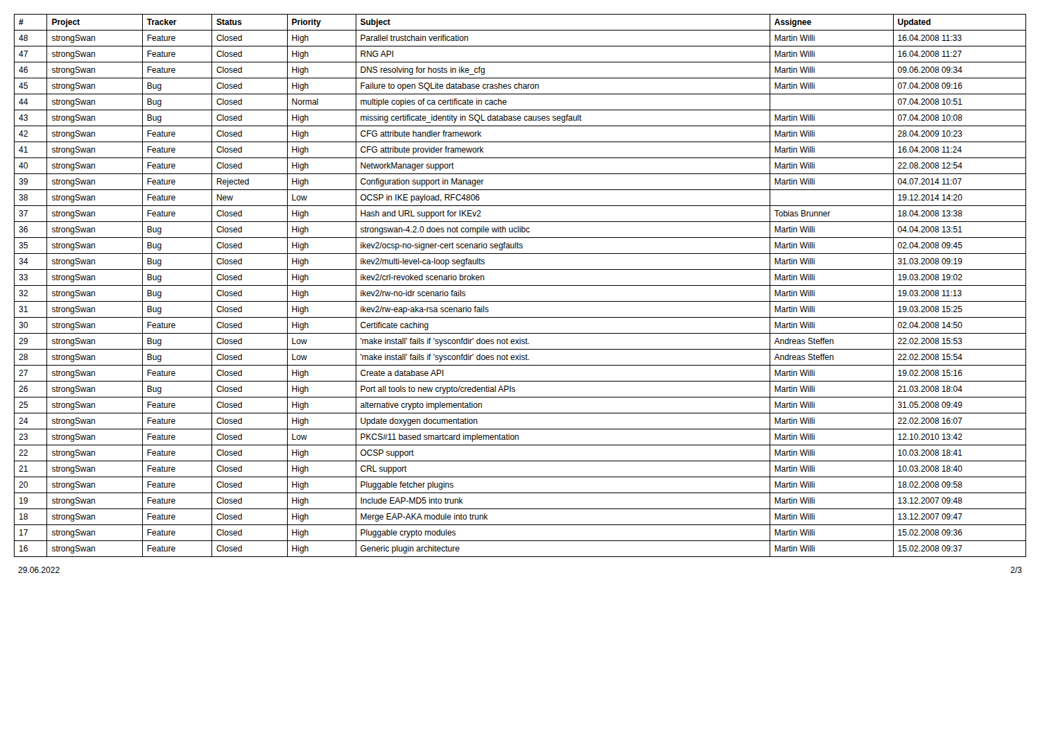| # | Project | Tracker | Status | Priority | Subject | Assignee | Updated |
| --- | --- | --- | --- | --- | --- | --- | --- |
| 48 | strongSwan | Feature | Closed | High | Parallel trustchain verification | Martin Willi | 16.04.2008 11:33 |
| 47 | strongSwan | Feature | Closed | High | RNG API | Martin Willi | 16.04.2008 11:27 |
| 46 | strongSwan | Feature | Closed | High | DNS resolving for hosts in ike_cfg | Martin Willi | 09.06.2008 09:34 |
| 45 | strongSwan | Bug | Closed | High | Failure to open SQLite database crashes charon | Martin Willi | 07.04.2008 09:16 |
| 44 | strongSwan | Bug | Closed | Normal | multiple copies of ca certificate in cache | | 07.04.2008 10:51 |
| 43 | strongSwan | Bug | Closed | High | missing certificate_identity in SQL database causes segfault | Martin Willi | 07.04.2008 10:08 |
| 42 | strongSwan | Feature | Closed | High | CFG attribute handler framework | Martin Willi | 28.04.2009 10:23 |
| 41 | strongSwan | Feature | Closed | High | CFG attribute provider framework | Martin Willi | 16.04.2008 11:24 |
| 40 | strongSwan | Feature | Closed | High | NetworkManager support | Martin Willi | 22.08.2008 12:54 |
| 39 | strongSwan | Feature | Rejected | High | Configuration support in Manager | Martin Willi | 04.07.2014 11:07 |
| 38 | strongSwan | Feature | New | Low | OCSP in IKE payload, RFC4806 | | 19.12.2014 14:20 |
| 37 | strongSwan | Feature | Closed | High | Hash and URL support for IKEv2 | Tobias Brunner | 18.04.2008 13:38 |
| 36 | strongSwan | Bug | Closed | High | strongswan-4.2.0 does not compile with uclibc | Martin Willi | 04.04.2008 13:51 |
| 35 | strongSwan | Bug | Closed | High | ikev2/ocsp-no-signer-cert scenario segfaults | Martin Willi | 02.04.2008 09:45 |
| 34 | strongSwan | Bug | Closed | High | ikev2/multi-level-ca-loop segfaults | Martin Willi | 31.03.2008 09:19 |
| 33 | strongSwan | Bug | Closed | High | ikev2/crl-revoked scenario broken | Martin Willi | 19.03.2008 19:02 |
| 32 | strongSwan | Bug | Closed | High | ikev2/rw-no-idr scenario fails | Martin Willi | 19.03.2008 11:13 |
| 31 | strongSwan | Bug | Closed | High | ikev2/rw-eap-aka-rsa scenario fails | Martin Willi | 19.03.2008 15:25 |
| 30 | strongSwan | Feature | Closed | High | Certificate caching | Martin Willi | 02.04.2008 14:50 |
| 29 | strongSwan | Bug | Closed | Low | 'make install' fails if 'sysconfdir' does not exist. | Andreas Steffen | 22.02.2008 15:53 |
| 28 | strongSwan | Bug | Closed | Low | 'make install' fails if 'sysconfdir' does not exist. | Andreas Steffen | 22.02.2008 15:54 |
| 27 | strongSwan | Feature | Closed | High | Create a database API | Martin Willi | 19.02.2008 15:16 |
| 26 | strongSwan | Bug | Closed | High | Port all tools to new crypto/credential APIs | Martin Willi | 21.03.2008 18:04 |
| 25 | strongSwan | Feature | Closed | High | alternative crypto implementation | Martin Willi | 31.05.2008 09:49 |
| 24 | strongSwan | Feature | Closed | High | Update doxygen documentation | Martin Willi | 22.02.2008 16:07 |
| 23 | strongSwan | Feature | Closed | Low | PKCS#11 based smartcard implementation | Martin Willi | 12.10.2010 13:42 |
| 22 | strongSwan | Feature | Closed | High | OCSP support | Martin Willi | 10.03.2008 18:41 |
| 21 | strongSwan | Feature | Closed | High | CRL support | Martin Willi | 10.03.2008 18:40 |
| 20 | strongSwan | Feature | Closed | High | Pluggable fetcher plugins | Martin Willi | 18.02.2008 09:58 |
| 19 | strongSwan | Feature | Closed | High | Include EAP-MD5 into trunk | Martin Willi | 13.12.2007 09:48 |
| 18 | strongSwan | Feature | Closed | High | Merge EAP-AKA module into trunk | Martin Willi | 13.12.2007 09:47 |
| 17 | strongSwan | Feature | Closed | High | Pluggable crypto modules | Martin Willi | 15.02.2008 09:36 |
| 16 | strongSwan | Feature | Closed | High | Generic plugin architecture | Martin Willi | 15.02.2008 09:37 |
| 29.06.2022 | 2/3 |